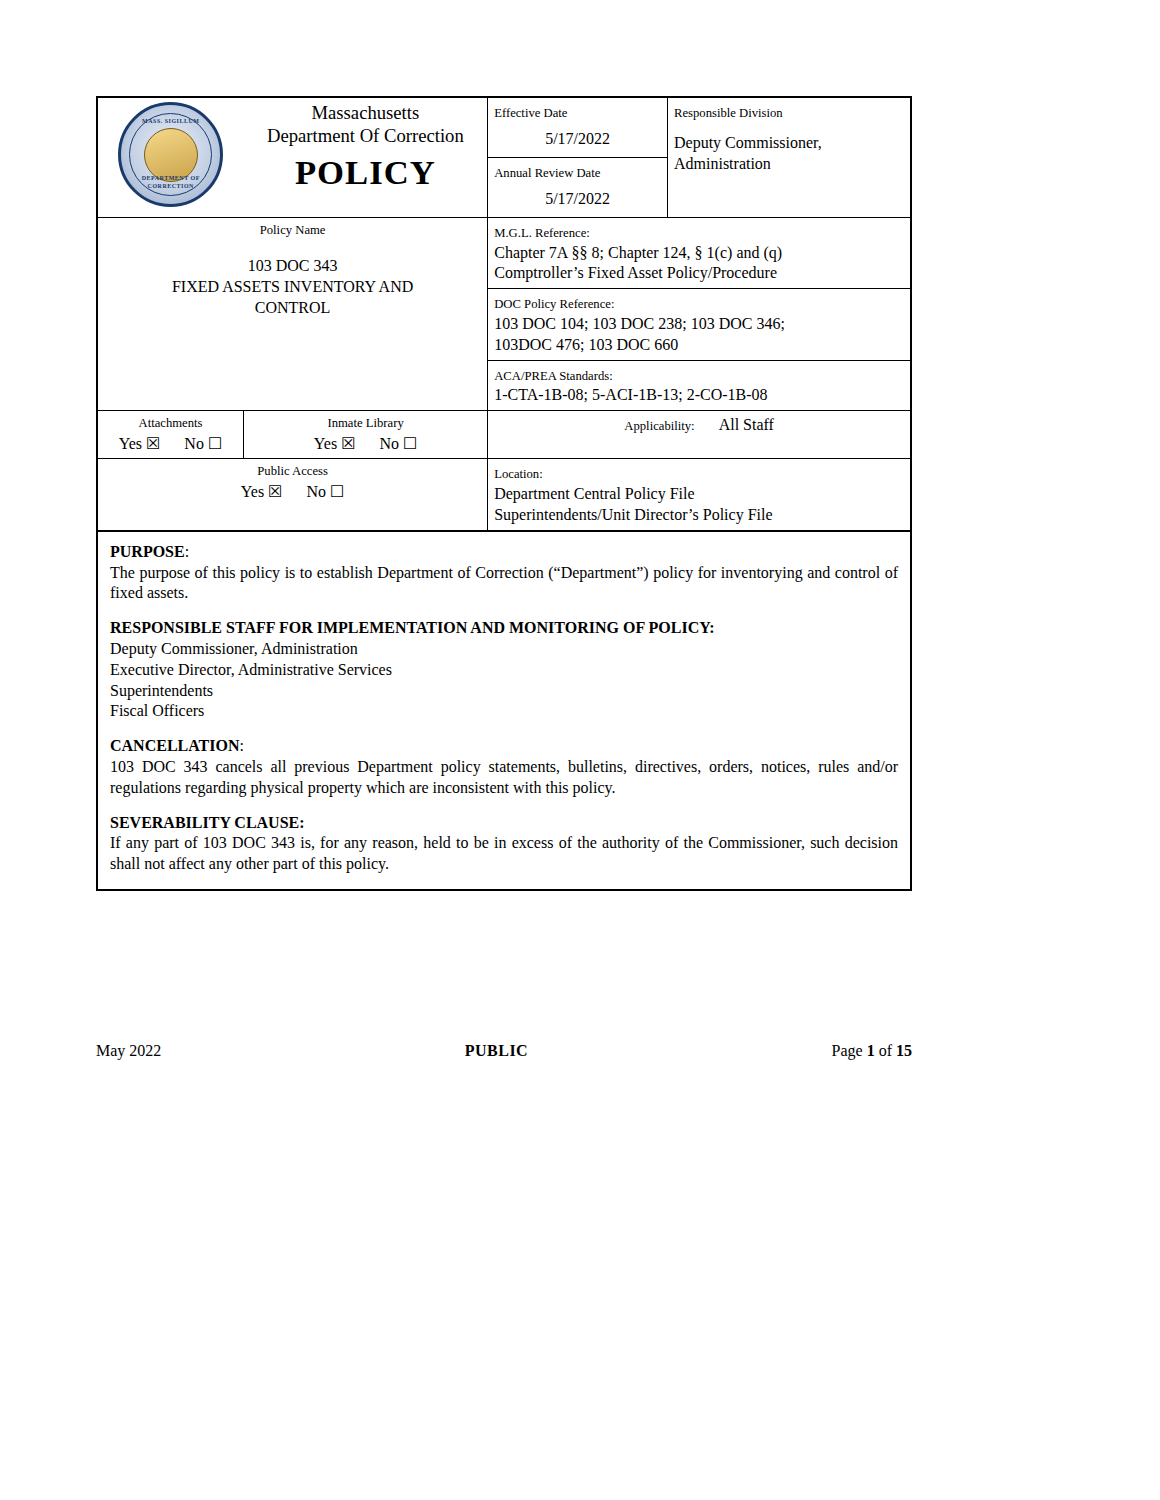| MASS. SIGILLUM DEPARTMENT OF CORRECTION | Massachusetts Department Of Correction POLICY | Effective Date 5/17/2022 | Responsible Division Deputy Commissioner, Administration |
| Annual Review Date 5/17/2022 |
| Policy Name 103 DOC 343 FIXED ASSETS INVENTORY AND CONTROL | M.G.L. Reference: Chapter 7A §§ 8; Chapter 124, § 1(c) and (q) Comptroller’s Fixed Asset Policy/Procedure |
| DOC Policy Reference: 103 DOC 104; 103 DOC 238; 103 DOC 346; 103DOC 476; 103 DOC 660 |
| ACA/PREA Standards: 1-CTA-1B-08; 5-ACI-1B-13; 2-CO-1B-08 |
| Attachments Yes ☒ No ☐ | Inmate Library Yes ☒ No ☐ | Applicability: All Staff |
| Public Access Yes ☒ No ☐ | Location: Department Central Policy File Superintendents/Unit Director’s Policy File |
PURPOSE
:
The purpose of this policy is to establish Department of Correction (“Department”) policy for inventorying and control of fixed assets.
RESPONSIBLE STAFF FOR IMPLEMENTATION AND MONITORING OF POLICY:
Deputy Commissioner, Administration
Executive Director, Administrative Services
Superintendents
Fiscal Officers
CANCELLATION
:
103 DOC 343 cancels all previous Department policy statements, bulletins, directives, orders, notices, rules and/or regulations regarding physical property which are inconsistent with this policy.
SEVERABILITY CLAUSE:
If any part of 103 DOC 343 is, for any reason, held to be in excess of the authority of the Commissioner, such decision shall not affect any other part of this policy.
May 2022 PUBLIC Page 1 of 15